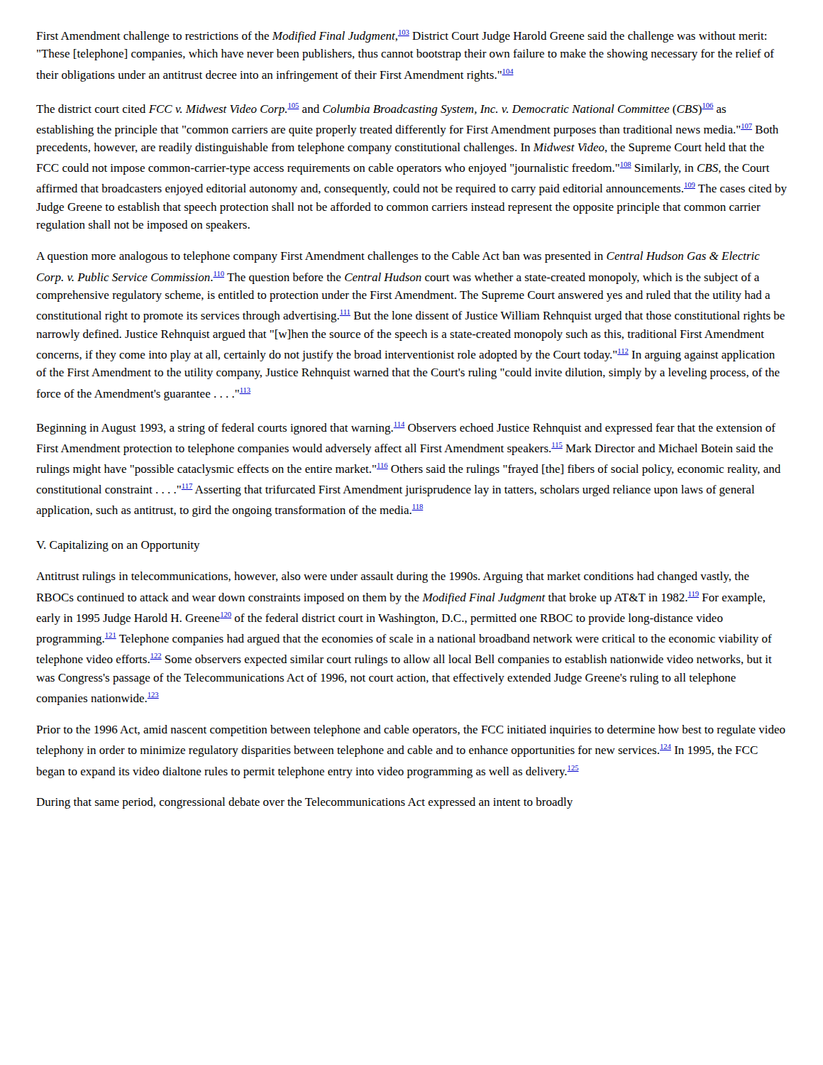First Amendment challenge to restrictions of the Modified Final Judgment,103 District Court Judge Harold Greene said the challenge was without merit: "These [telephone] companies, which have never been publishers, thus cannot bootstrap their own failure to make the showing necessary for the relief of their obligations under an antitrust decree into an infringement of their First Amendment rights."104
The district court cited FCC v. Midwest Video Corp.105 and Columbia Broadcasting System, Inc. v. Democratic National Committee (CBS)106 as establishing the principle that "common carriers are quite properly treated differently for First Amendment purposes than traditional news media."107 Both precedents, however, are readily distinguishable from telephone company constitutional challenges. In Midwest Video, the Supreme Court held that the FCC could not impose common-carrier-type access requirements on cable operators who enjoyed "journalistic freedom."108 Similarly, in CBS, the Court affirmed that broadcasters enjoyed editorial autonomy and, consequently, could not be required to carry paid editorial announcements.109 The cases cited by Judge Greene to establish that speech protection shall not be afforded to common carriers instead represent the opposite principle that common carrier regulation shall not be imposed on speakers.
A question more analogous to telephone company First Amendment challenges to the Cable Act ban was presented in Central Hudson Gas & Electric Corp. v. Public Service Commission.110 The question before the Central Hudson court was whether a state-created monopoly, which is the subject of a comprehensive regulatory scheme, is entitled to protection under the First Amendment. The Supreme Court answered yes and ruled that the utility had a constitutional right to promote its services through advertising.111 But the lone dissent of Justice William Rehnquist urged that those constitutional rights be narrowly defined. Justice Rehnquist argued that "[w]hen the source of the speech is a state-created monopoly such as this, traditional First Amendment concerns, if they come into play at all, certainly do not justify the broad interventionist role adopted by the Court today."112 In arguing against application of the First Amendment to the utility company, Justice Rehnquist warned that the Court's ruling "could invite dilution, simply by a leveling process, of the force of the Amendment's guarantee . . . ."113
Beginning in August 1993, a string of federal courts ignored that warning.114 Observers echoed Justice Rehnquist and expressed fear that the extension of First Amendment protection to telephone companies would adversely affect all First Amendment speakers.115 Mark Director and Michael Botein said the rulings might have "possible cataclysmic effects on the entire market."116 Others said the rulings "frayed [the] fibers of social policy, economic reality, and constitutional constraint . . . ."117 Asserting that trifurcated First Amendment jurisprudence lay in tatters, scholars urged reliance upon laws of general application, such as antitrust, to gird the ongoing transformation of the media.118
V. Capitalizing on an Opportunity
Antitrust rulings in telecommunications, however, also were under assault during the 1990s. Arguing that market conditions had changed vastly, the RBOCs continued to attack and wear down constraints imposed on them by the Modified Final Judgment that broke up AT&T in 1982.119 For example, early in 1995 Judge Harold H. Greene120 of the federal district court in Washington, D.C., permitted one RBOC to provide long-distance video programming.121 Telephone companies had argued that the economies of scale in a national broadband network were critical to the economic viability of telephone video efforts.122 Some observers expected similar court rulings to allow all local Bell companies to establish nationwide video networks, but it was Congress's passage of the Telecommunications Act of 1996, not court action, that effectively extended Judge Greene's ruling to all telephone companies nationwide.123
Prior to the 1996 Act, amid nascent competition between telephone and cable operators, the FCC initiated inquiries to determine how best to regulate video telephony in order to minimize regulatory disparities between telephone and cable and to enhance opportunities for new services.124 In 1995, the FCC began to expand its video dialtone rules to permit telephone entry into video programming as well as delivery.125
During that same period, congressional debate over the Telecommunications Act expressed an intent to broadly